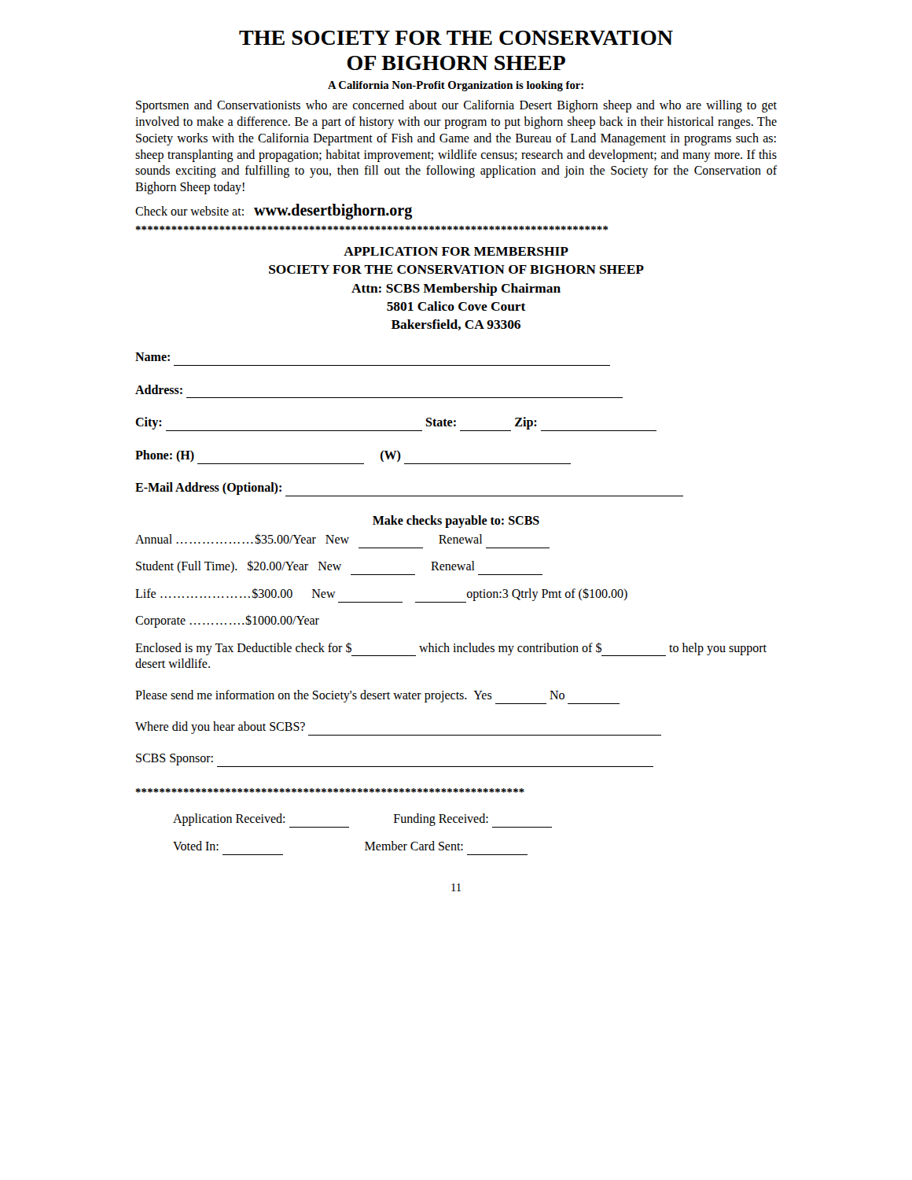THE SOCIETY FOR THE CONSERVATION
OF BIGHORN SHEEP
A California Non-Profit Organization is looking for:
Sportsmen and Conservationists who are concerned about our California Desert Bighorn sheep and who are willing to get involved to make a difference. Be a part of history with our program to put bighorn sheep back in their historical ranges. The Society works with the California Department of Fish and Game and the Bureau of Land Management in programs such as: sheep transplanting and propagation; habitat improvement; wildlife census; research and development; and many more. If this sounds exciting and fulfilling to you, then fill out the following application and join the Society for the Conservation of Bighorn Sheep today!
Check our website at: www.desertbighorn.org
*******************************************************************************
APPLICATION FOR MEMBERSHIP
SOCIETY FOR THE CONSERVATION OF BIGHORN SHEEP
Attn: SCBS Membership Chairman
5801 Calico Cove Court
Bakersfield, CA 93306
Name:
Address:
City: State: Zip:
Phone: (H) (W)
E-Mail Address (Optional):
Make checks payable to: SCBS
Annual ………………$35.00/Year New Renewal
Student (Full Time). $20.00/Year New Renewal
Life …………………$300.00 New option:3 Qtrly Pmt of ($100.00)
Corporate ………….$1000.00/Year
Enclosed is my Tax Deductible check for $ which includes my contribution of $ to help you support desert wildlife.
Please send me information on the Society's desert water projects. Yes No
Where did you hear about SCBS?
SCBS Sponsor:
*****************************************************************
Application Received: Funding Received:
Voted In: Member Card Sent:
11